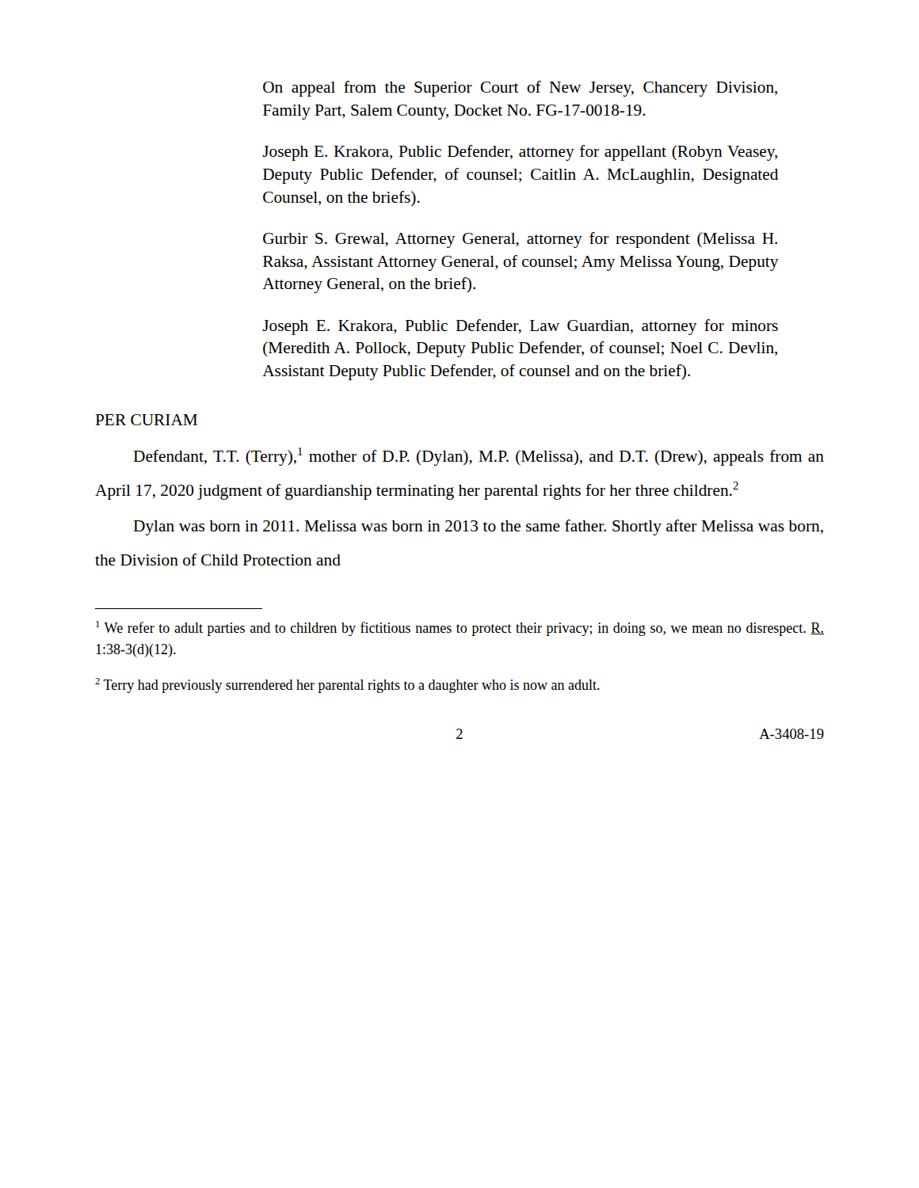On appeal from the Superior Court of New Jersey, Chancery Division, Family Part, Salem County, Docket No. FG-17-0018-19.
Joseph E. Krakora, Public Defender, attorney for appellant (Robyn Veasey, Deputy Public Defender, of counsel; Caitlin A. McLaughlin, Designated Counsel, on the briefs).
Gurbir S. Grewal, Attorney General, attorney for respondent (Melissa H. Raksa, Assistant Attorney General, of counsel; Amy Melissa Young, Deputy Attorney General, on the brief).
Joseph E. Krakora, Public Defender, Law Guardian, attorney for minors (Meredith A. Pollock, Deputy Public Defender, of counsel; Noel C. Devlin, Assistant Deputy Public Defender, of counsel and on the brief).
PER CURIAM
Defendant, T.T. (Terry),1 mother of D.P. (Dylan), M.P. (Melissa), and D.T. (Drew), appeals from an April 17, 2020 judgment of guardianship terminating her parental rights for her three children.2
Dylan was born in 2011. Melissa was born in 2013 to the same father. Shortly after Melissa was born, the Division of Child Protection and
1 We refer to adult parties and to children by fictitious names to protect their privacy; in doing so, we mean no disrespect. R. 1:38-3(d)(12).
2 Terry had previously surrendered her parental rights to a daughter who is now an adult.
2 A-3408-19